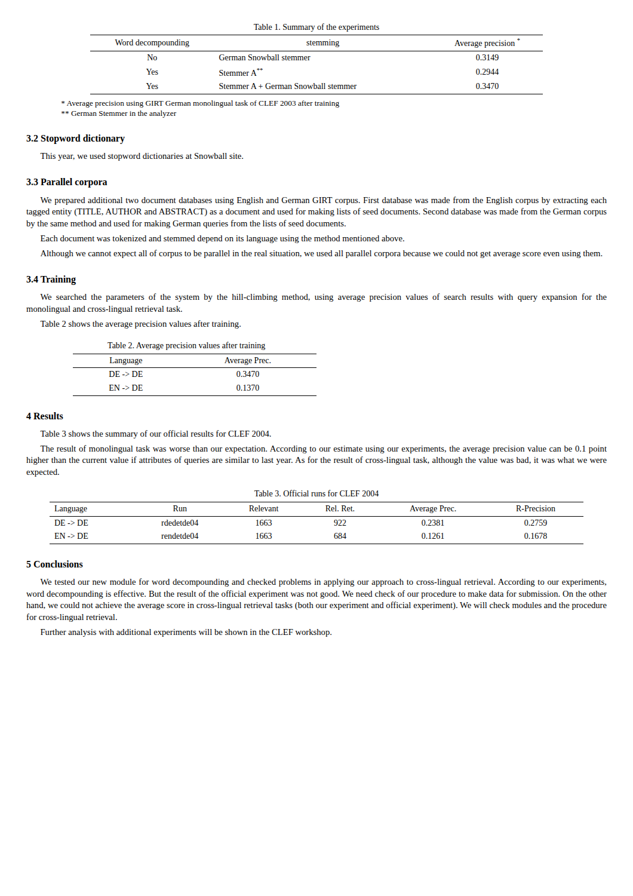Table 1. Summary of the experiments
| Word decompounding | stemming | Average precision * |
| --- | --- | --- |
| No | German Snowball stemmer | 0.3149 |
| Yes | Stemmer A ** | 0.2944 |
| Yes | Stemmer A + German Snowball stemmer | 0.3470 |
* Average precision using GIRT German monolingual task of CLEF 2003 after training
** German Stemmer in the analyzer
3.2 Stopword dictionary
This year, we used stopword dictionaries at Snowball site.
3.3 Parallel corpora
We prepared additional two document databases using English and German GIRT corpus. First database was made from the English corpus by extracting each tagged entity (TITLE, AUTHOR and ABSTRACT) as a document and used for making lists of seed documents. Second database was made from the German corpus by the same method and used for making German queries from the lists of seed documents.
Each document was tokenized and stemmed depend on its language using the method mentioned above.
Although we cannot expect all of corpus to be parallel in the real situation, we used all parallel corpora because we could not get average score even using them.
3.4 Training
We searched the parameters of the system by the hill-climbing method, using average precision values of search results with query expansion for the monolingual and cross-lingual retrieval task.
Table 2 shows the average precision values after training.
Table 2. Average precision values after training
| Language | Average Prec. |
| --- | --- |
| DE -> DE | 0.3470 |
| EN -> DE | 0.1370 |
4 Results
Table 3 shows the summary of our official results for CLEF 2004.
The result of monolingual task was worse than our expectation. According to our estimate using our experiments, the average precision value can be 0.1 point higher than the current value if attributes of queries are similar to last year. As for the result of cross-lingual task, although the value was bad, it was what we were expected.
Table 3. Official runs for CLEF 2004
| Language | Run | Relevant | Rel. Ret. | Average Prec. | R-Precision |
| --- | --- | --- | --- | --- | --- |
| DE -> DE | rdedetde04 | 1663 | 922 | 0.2381 | 0.2759 |
| EN -> DE | rendetde04 | 1663 | 684 | 0.1261 | 0.1678 |
5 Conclusions
We tested our new module for word decompounding and checked problems in applying our approach to cross-lingual retrieval. According to our experiments, word decompounding is effective. But the result of the official experiment was not good. We need check of our procedure to make data for submission. On the other hand, we could not achieve the average score in cross-lingual retrieval tasks (both our experiment and official experiment). We will check modules and the procedure for cross-lingual retrieval.
Further analysis with additional experiments will be shown in the CLEF workshop.